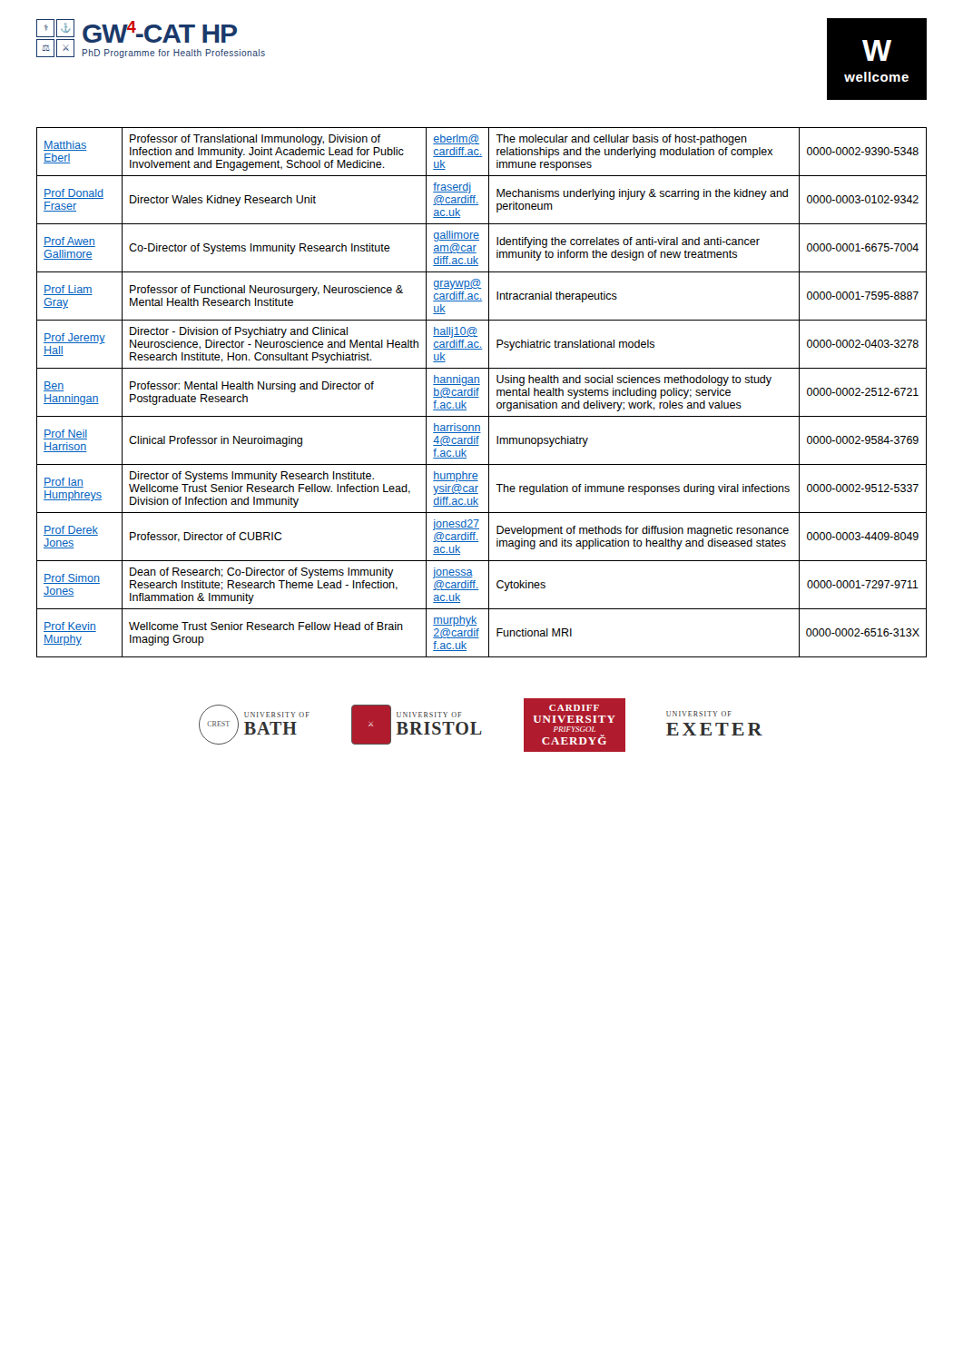⚕
⚓
⚖
⚔
GW4-CAT HP
PhD Programme for Health Professionals
W
wellcome
| Matthias Eberl | Professor of Translational Immunology, Division of Infection and Immunity. Joint Academic Lead for Public Involvement and Engagement, School of Medicine. | eberlm@cardiff.ac.uk | The molecular and cellular basis of host-pathogen relationships and the underlying modulation of complex immune responses | 0000-0002-9390-5348 |
| Prof Donald Fraser | Director Wales Kidney Research Unit | fraserdj@cardiff.ac.uk | Mechanisms underlying injury & scarring in the kidney and peritoneum | 0000-0003-0102-9342 |
| Prof Awen Gallimore | Co-Director of Systems Immunity Research Institute | gallimoream@cardiff.ac.uk | Identifying the correlates of anti-viral and anti-cancer immunity to inform the design of new treatments | 0000-0001-6675-7004 |
| Prof Liam Gray | Professor of Functional Neurosurgery, Neuroscience & Mental Health Research Institute | graywp@cardiff.ac.uk | Intracranial therapeutics | 0000-0001-7595-8887 |
| Prof Jeremy Hall | Director - Division of Psychiatry and Clinical Neuroscience, Director - Neuroscience and Mental Health Research Institute, Hon. Consultant Psychiatrist. | hallj10@cardiff.ac.uk | Psychiatric translational models | 0000-0002-0403-3278 |
| Ben Hanningan | Professor: Mental Health Nursing and Director of Postgraduate Research | hanniganb@cardiff.ac.uk | Using health and social sciences methodology to study mental health systems including policy; service organisation and delivery; work, roles and values | 0000-0002-2512-6721 |
| Prof Neil Harrison | Clinical Professor in Neuroimaging | harrisonn4@cardiff.ac.uk | Immunopsychiatry | 0000-0002-9584-3769 |
| Prof Ian Humphreys | Director of Systems Immunity Research Institute. Wellcome Trust Senior Research Fellow. Infection Lead, Division of Infection and Immunity | humphreysir@cardiff.ac.uk | The regulation of immune responses during viral infections | 0000-0002-9512-5337 |
| Prof Derek Jones | Professor, Director of CUBRIC | jonesd27@cardiff.ac.uk | Development of methods for diffusion magnetic resonance imaging and its application to healthy and diseased states | 0000-0003-4409-8049 |
| Prof Simon Jones | Dean of Research; Co-Director of Systems Immunity Research Institute; Research Theme Lead - Infection, Inflammation & Immunity | jonessa@cardiff.ac.uk | Cytokines | 0000-0001-7297-9711 |
| Prof Kevin Murphy | Wellcome Trust Senior Research Fellow Head of Brain Imaging Group | murphyk2@cardiff.ac.uk | Functional MRI | 0000-0002-6516-313X |
CREST
University of
BATH
⚔
University of
BRISTOL
CARDIFF
UNIVERSITY
PRIFYSGOL
CAERDYĞ
University of
EXETER